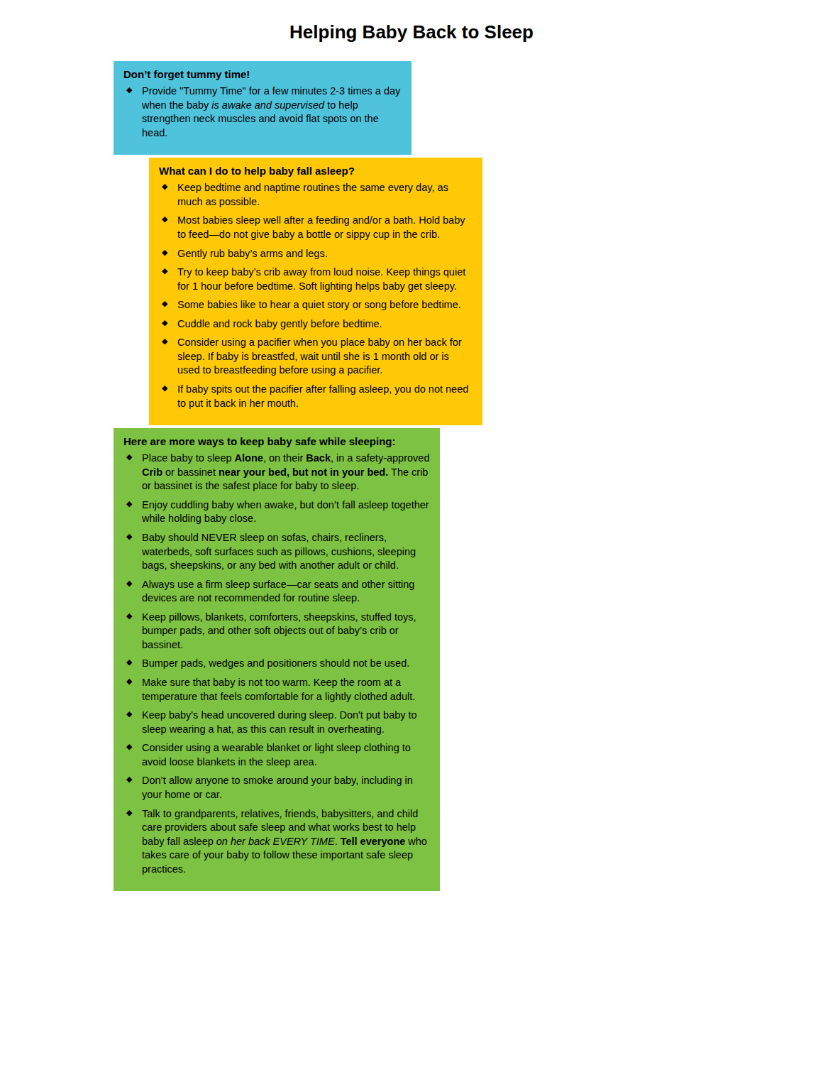Helping Baby Back to Sleep
Don’t forget tummy time!
Provide "Tummy Time" for a few minutes 2-3 times a day when the baby is awake and supervised to help strengthen neck muscles and avoid flat spots on the head.
What can I do to help baby fall asleep?
Keep bedtime and naptime routines the same every day, as much as possible.
Most babies sleep well after a feeding and/or a bath. Hold baby to feed—do not give baby a bottle or sippy cup in the crib.
Gently rub baby’s arms and legs.
Try to keep baby’s crib away from loud noise. Keep things quiet for 1 hour before bedtime. Soft lighting helps baby get sleepy.
Some babies like to hear a quiet story or song before bedtime.
Cuddle and rock baby gently before bedtime.
Consider using a pacifier when you place baby on her back for sleep. If baby is breastfed, wait until she is 1 month old or is used to breastfeeding before using a pacifier.
If baby spits out the pacifier after falling asleep, you do not need to put it back in her mouth.
Here are more ways to keep baby safe while sleeping:
Place baby to sleep Alone, on their Back, in a safety-approved Crib or bassinet near your bed, but not in your bed. The crib or bassinet is the safest place for baby to sleep.
Enjoy cuddling baby when awake, but don’t fall asleep together while holding baby close.
Baby should NEVER sleep on sofas, chairs, recliners, waterbeds, soft surfaces such as pillows, cushions, sleeping bags, sheepskins, or any bed with another adult or child.
Always use a firm sleep surface—car seats and other sitting devices are not recommended for routine sleep.
Keep pillows, blankets, comforters, sheepskins, stuffed toys, bumper pads, and other soft objects out of baby’s crib or bassinet.
Bumper pads, wedges and positioners should not be used.
Make sure that baby is not too warm. Keep the room at a temperature that feels comfortable for a lightly clothed adult.
Keep baby's head uncovered during sleep. Don't put baby to sleep wearing a hat, as this can result in overheating.
Consider using a wearable blanket or light sleep clothing to avoid loose blankets in the sleep area.
Don’t allow anyone to smoke around your baby, including in your home or car.
Talk to grandparents, relatives, friends, babysitters, and child care providers about safe sleep and what works best to help baby fall asleep on her back EVERY TIME. Tell everyone who takes care of your baby to follow these important safe sleep practices.